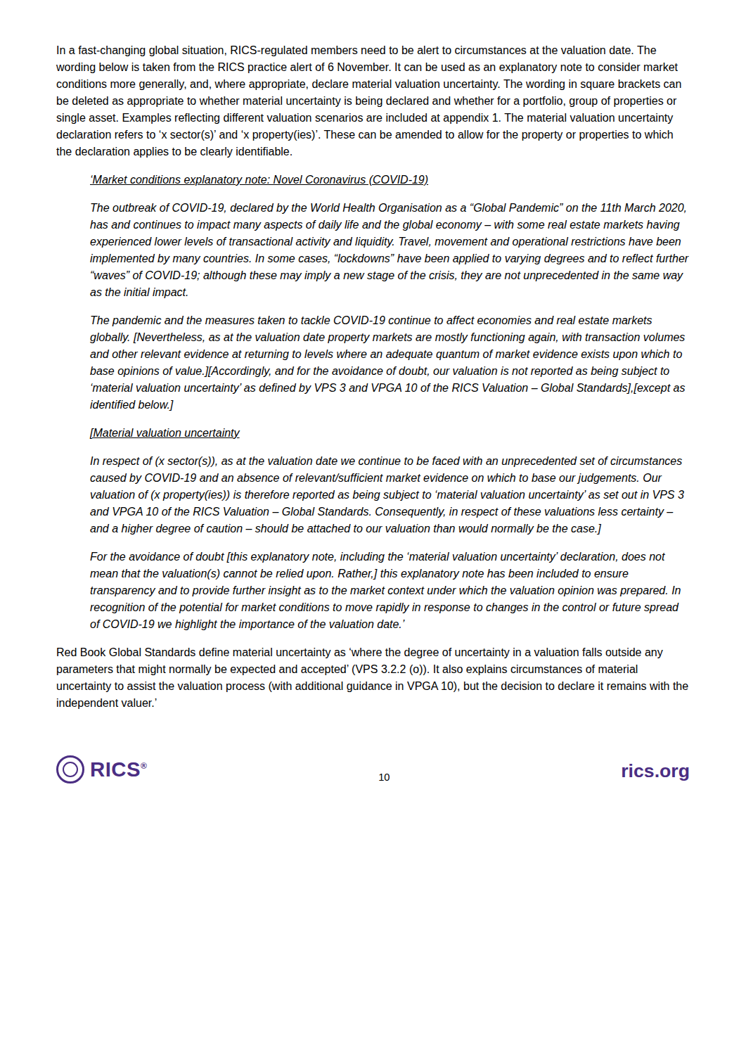In a fast-changing global situation, RICS-regulated members need to be alert to circumstances at the valuation date. The wording below is taken from the RICS practice alert of 6 November. It can be used as an explanatory note to consider market conditions more generally, and, where appropriate, declare material valuation uncertainty. The wording in square brackets can be deleted as appropriate to whether material uncertainty is being declared and whether for a portfolio, group of properties or single asset. Examples reflecting different valuation scenarios are included at appendix 1. The material valuation uncertainty declaration refers to ‘x sector(s)’ and ‘x property(ies)’. These can be amended to allow for the property or properties to which the declaration applies to be clearly identifiable.
‘Market conditions explanatory note: Novel Coronavirus (COVID-19)
The outbreak of COVID-19, declared by the World Health Organisation as a “Global Pandemic” on the 11th March 2020, has and continues to impact many aspects of daily life and the global economy – with some real estate markets having experienced lower levels of transactional activity and liquidity. Travel, movement and operational restrictions have been implemented by many countries. In some cases, “lockdowns” have been applied to varying degrees and to reflect further “waves” of COVID-19; although these may imply a new stage of the crisis, they are not unprecedented in the same way as the initial impact.
The pandemic and the measures taken to tackle COVID-19 continue to affect economies and real estate markets globally. [Nevertheless, as at the valuation date property markets are mostly functioning again, with transaction volumes and other relevant evidence at returning to levels where an adequate quantum of market evidence exists upon which to base opinions of value.][Accordingly, and for the avoidance of doubt, our valuation is not reported as being subject to ‘material valuation uncertainty’ as defined by VPS 3 and VPGA 10 of the RICS Valuation – Global Standards],[except as identified below.]
[Material valuation uncertainty
In respect of (x sector(s)), as at the valuation date we continue to be faced with an unprecedented set of circumstances caused by COVID-19 and an absence of relevant/sufficient market evidence on which to base our judgements. Our valuation of (x property(ies)) is therefore reported as being subject to ‘material valuation uncertainty’ as set out in VPS 3 and VPGA 10 of the RICS Valuation – Global Standards. Consequently, in respect of these valuations less certainty – and a higher degree of caution – should be attached to our valuation than would normally be the case.]
For the avoidance of doubt [this explanatory note, including the ‘material valuation uncertainty’ declaration, does not mean that the valuation(s) cannot be relied upon. Rather,] this explanatory note has been included to ensure transparency and to provide further insight as to the market context under which the valuation opinion was prepared. In recognition of the potential for market conditions to move rapidly in response to changes in the control or future spread of COVID-19 we highlight the importance of the valuation date.’
Red Book Global Standards define material uncertainty as ‘where the degree of uncertainty in a valuation falls outside any parameters that might normally be expected and accepted’ (VPS 3.2.2 (o)). It also explains circumstances of material uncertainty to assist the valuation process (with additional guidance in VPGA 10), but the decision to declare it remains with the independent valuer.’
RICS®
10
rics.org